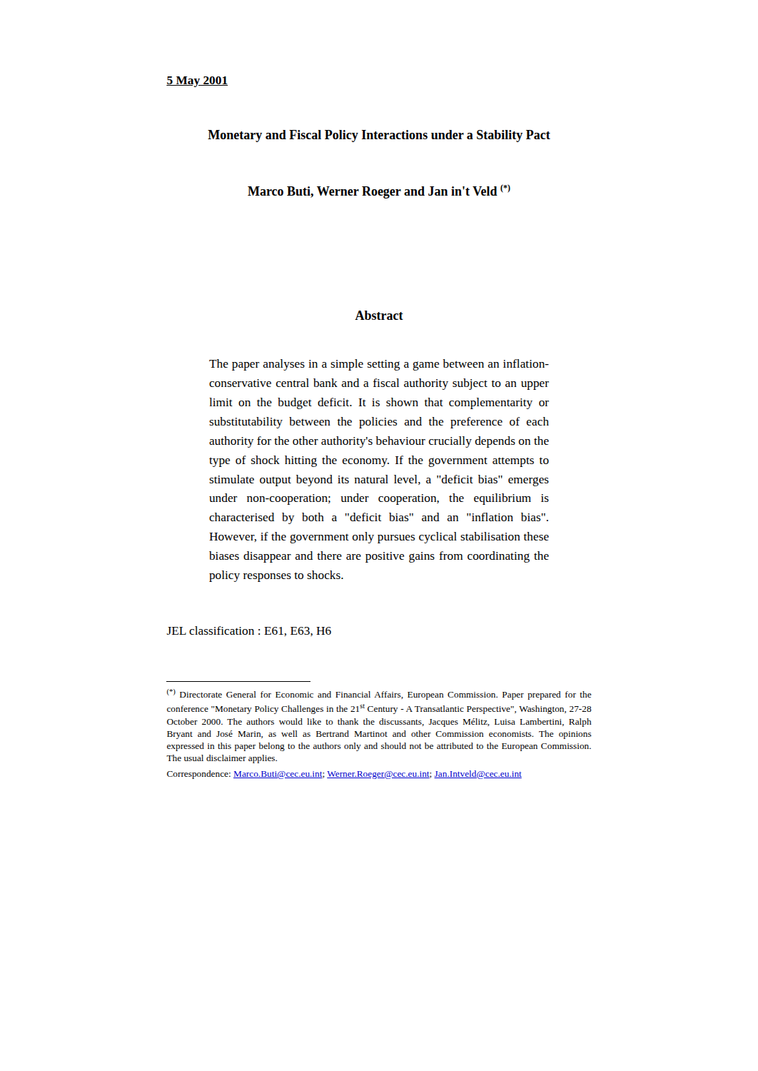5 May 2001
Monetary and Fiscal Policy Interactions under a Stability Pact
Marco Buti, Werner Roeger and Jan in't Veld (*)
Abstract
The paper analyses in a simple setting a game between an inflation-conservative central bank and a fiscal authority subject to an upper limit on the budget deficit. It is shown that complementarity or substitutability between the policies and the preference of each authority for the other authority's behaviour crucially depends on the type of shock hitting the economy. If the government attempts to stimulate output beyond its natural level, a "deficit bias" emerges under non-cooperation; under cooperation, the equilibrium is characterised by both a "deficit bias" and an "inflation bias". However, if the government only pursues cyclical stabilisation these biases disappear and there are positive gains from coordinating the policy responses to shocks.
JEL classification : E61, E63, H6
(*) Directorate General for Economic and Financial Affairs, European Commission. Paper prepared for the conference "Monetary Policy Challenges in the 21st Century - A Transatlantic Perspective", Washington, 27-28 October 2000. The authors would like to thank the discussants, Jacques Mélitz, Luisa Lambertini, Ralph Bryant and José Marin, as well as Bertrand Martinot and other Commission economists. The opinions expressed in this paper belong to the authors only and should not be attributed to the European Commission. The usual disclaimer applies.
Correspondence: Marco.Buti@cec.eu.int; Werner.Roeger@cec.eu.int; Jan.Intveld@cec.eu.int